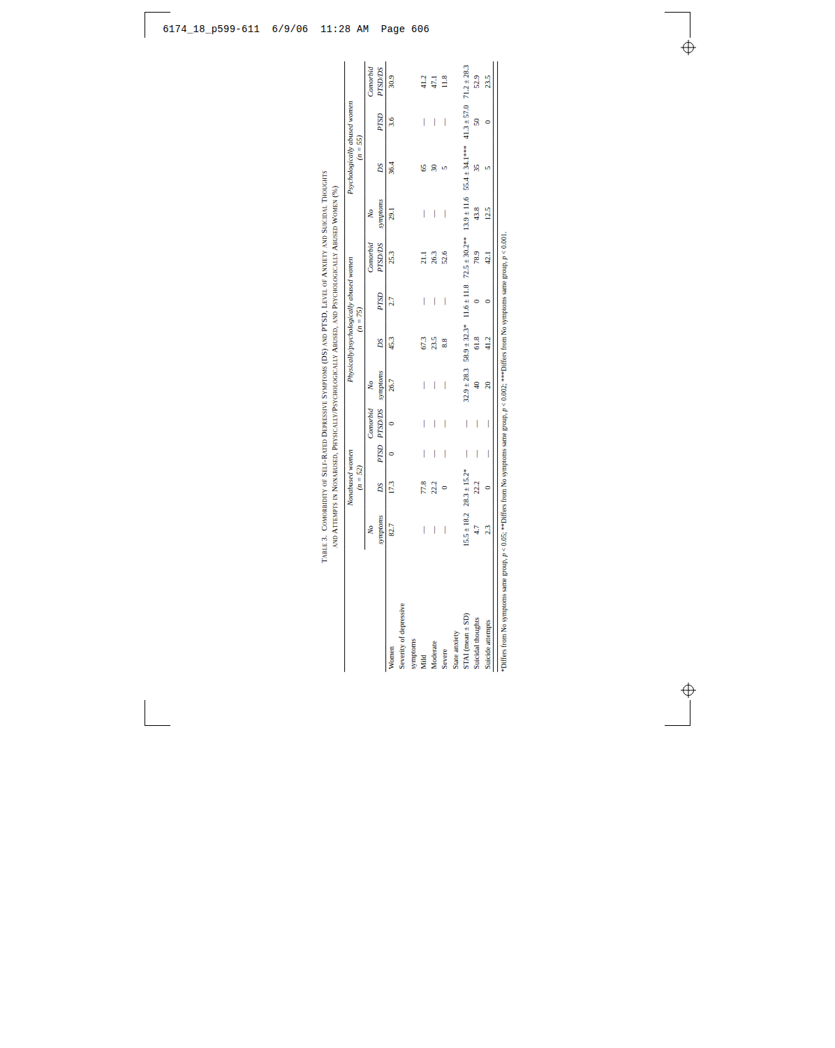6174_18_p599-611 6/9/06 11:28 AM Page 606
Table 3. Comorbidity of Self-Rated Depressive Symptoms (DS) and PTSD, Level of Anxiety and Suicidal Thoughts
and Attempts in Nonabused, Physically/Psychologically Abused, and Psychologically Abused Women (%)
| | Nonabused women (n = 52) | Physically/psychologically abused women (n = 75) | Psychologically abused women (n = 55) |
| --- | --- | --- | --- |
| | No symptoms | DS | PTSD | Comorbid PTSD/DS | No symptoms | DS | PTSD | Comorbid PTSD/DS | No symptoms | DS | PTSD | Comorbid PTSD/DS |
| Women | 82.7 | 17.3 | 0 | 0 | 26.7 | 45.3 | 2.7 | 25.3 | 29.1 | 36.4 | 3.6 | 30.9 |
| Severity of depressive | |
| symptoms | |
| Mild | — | 77.8 | — | — | — | 67.3 | — | 21.1 | — | 65 | — | 41.2 |
| Moderate | — | 22.2 | — | — | — | 23.5 | — | 26.3 | — | 30 | — | 47.1 |
| Severe | — | 0 | — | — | — | 8.8 | — | 52.6 | — | 5 | — | 11.8 |
| State anxiety | |
| STAI (mean ± SD) | 15.5 ± 18.2 | 28.3 ± 15.2* | — | — | 32.9 ± 28.3 | 58.9 ± 32.3* | 11.6 ± 11.8 | 72.5 ± 30.2** | 13.9 ± 11.6 | 55.4 ± 34.1*** | 41.3 ± 57.0 | 71.2 ± 28.3 |
| Suicidal thoughts | 4.7 | 22.2 | — | — | 40 | 61.8 | 0 | 78.9 | 43.8 | 35 | 50 | 52.9 |
| Suicide attempts | 2.3 | 0 | — | — | 20 | 41.2 | 0 | 42.1 | 12.5 | 5 | 0 | 23.5 |
*Differs from No symptoms same group, p < 0.05; **Differs from No symptoms same group, p < 0.002; ***Differs from No symptoms same group, p < 0.001.